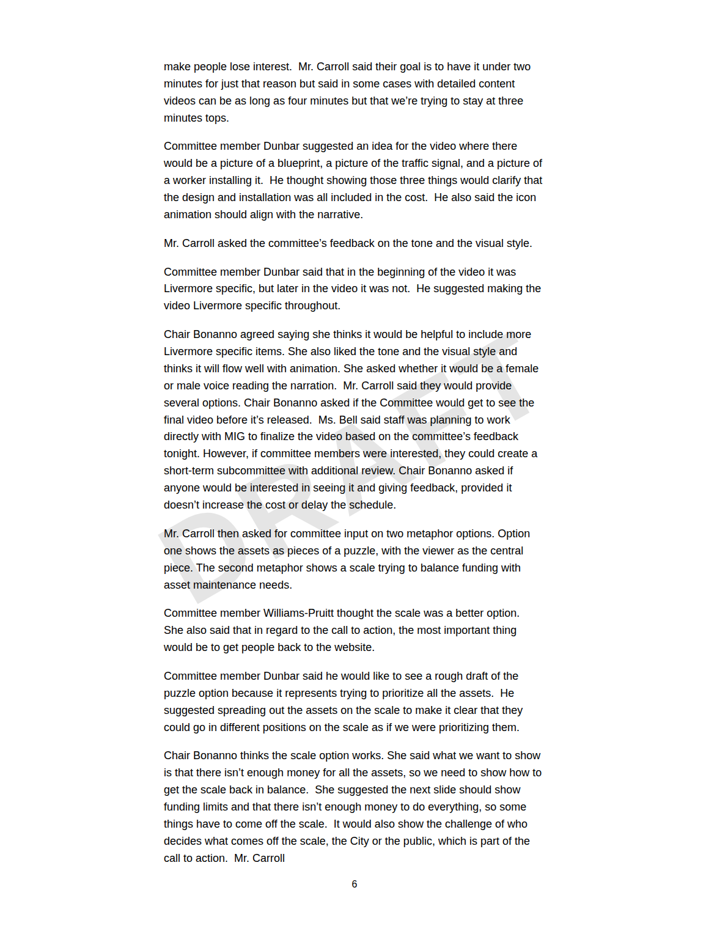DRAFT
make people lose interest. Mr. Carroll said their goal is to have it under two minutes for just that reason but said in some cases with detailed content videos can be as long as four minutes but that we’re trying to stay at three minutes tops.
Committee member Dunbar suggested an idea for the video where there would be a picture of a blueprint, a picture of the traffic signal, and a picture of a worker installing it. He thought showing those three things would clarify that the design and installation was all included in the cost. He also said the icon animation should align with the narrative.
Mr. Carroll asked the committee’s feedback on the tone and the visual style.
Committee member Dunbar said that in the beginning of the video it was Livermore specific, but later in the video it was not. He suggested making the video Livermore specific throughout.
Chair Bonanno agreed saying she thinks it would be helpful to include more Livermore specific items. She also liked the tone and the visual style and thinks it will flow well with animation. She asked whether it would be a female or male voice reading the narration. Mr. Carroll said they would provide several options. Chair Bonanno asked if the Committee would get to see the final video before it’s released. Ms. Bell said staff was planning to work directly with MIG to finalize the video based on the committee’s feedback tonight. However, if committee members were interested, they could create a short-term subcommittee with additional review. Chair Bonanno asked if anyone would be interested in seeing it and giving feedback, provided it doesn’t increase the cost or delay the schedule.
Mr. Carroll then asked for committee input on two metaphor options. Option one shows the assets as pieces of a puzzle, with the viewer as the central piece. The second metaphor shows a scale trying to balance funding with asset maintenance needs.
Committee member Williams-Pruitt thought the scale was a better option. She also said that in regard to the call to action, the most important thing would be to get people back to the website.
Committee member Dunbar said he would like to see a rough draft of the puzzle option because it represents trying to prioritize all the assets. He suggested spreading out the assets on the scale to make it clear that they could go in different positions on the scale as if we were prioritizing them.
Chair Bonanno thinks the scale option works. She said what we want to show is that there isn’t enough money for all the assets, so we need to show how to get the scale back in balance. She suggested the next slide should show funding limits and that there isn’t enough money to do everything, so some things have to come off the scale. It would also show the challenge of who decides what comes off the scale, the City or the public, which is part of the call to action. Mr. Carroll
6